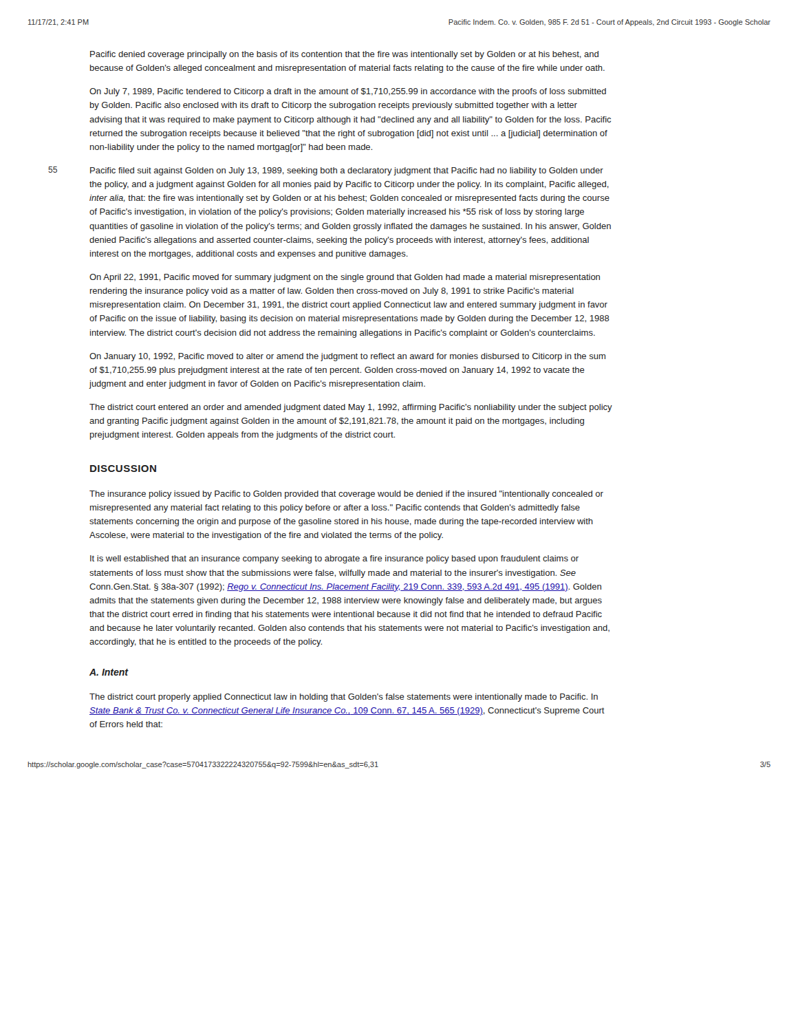11/17/21, 2:41 PM Pacific Indem. Co. v. Golden, 985 F. 2d 51 - Court of Appeals, 2nd Circuit 1993 - Google Scholar
Pacific denied coverage principally on the basis of its contention that the fire was intentionally set by Golden or at his behest, and because of Golden's alleged concealment and misrepresentation of material facts relating to the cause of the fire while under oath.
On July 7, 1989, Pacific tendered to Citicorp a draft in the amount of $1,710,255.99 in accordance with the proofs of loss submitted by Golden. Pacific also enclosed with its draft to Citicorp the subrogation receipts previously submitted together with a letter advising that it was required to make payment to Citicorp although it had "declined any and all liability" to Golden for the loss. Pacific returned the subrogation receipts because it believed "that the right of subrogation [did] not exist until ... a [judicial] determination of non-liability under the policy to the named mortgag[or]" had been made.
55 Pacific filed suit against Golden on July 13, 1989, seeking both a declaratory judgment that Pacific had no liability to Golden under the policy, and a judgment against Golden for all monies paid by Pacific to Citicorp under the policy. In its complaint, Pacific alleged, inter alia, that: the fire was intentionally set by Golden or at his behest; Golden concealed or misrepresented facts during the course of Pacific's investigation, in violation of the policy's provisions; Golden materially increased his *55 risk of loss by storing large quantities of gasoline in violation of the policy's terms; and Golden grossly inflated the damages he sustained. In his answer, Golden denied Pacific's allegations and asserted counter-claims, seeking the policy's proceeds with interest, attorney's fees, additional interest on the mortgages, additional costs and expenses and punitive damages.
On April 22, 1991, Pacific moved for summary judgment on the single ground that Golden had made a material misrepresentation rendering the insurance policy void as a matter of law. Golden then cross-moved on July 8, 1991 to strike Pacific's material misrepresentation claim. On December 31, 1991, the district court applied Connecticut law and entered summary judgment in favor of Pacific on the issue of liability, basing its decision on material misrepresentations made by Golden during the December 12, 1988 interview. The district court's decision did not address the remaining allegations in Pacific's complaint or Golden's counterclaims.
On January 10, 1992, Pacific moved to alter or amend the judgment to reflect an award for monies disbursed to Citicorp in the sum of $1,710,255.99 plus prejudgment interest at the rate of ten percent. Golden cross-moved on January 14, 1992 to vacate the judgment and enter judgment in favor of Golden on Pacific's misrepresentation claim.
The district court entered an order and amended judgment dated May 1, 1992, affirming Pacific's nonliability under the subject policy and granting Pacific judgment against Golden in the amount of $2,191,821.78, the amount it paid on the mortgages, including prejudgment interest. Golden appeals from the judgments of the district court.
DISCUSSION
The insurance policy issued by Pacific to Golden provided that coverage would be denied if the insured "intentionally concealed or misrepresented any material fact relating to this policy before or after a loss." Pacific contends that Golden's admittedly false statements concerning the origin and purpose of the gasoline stored in his house, made during the tape-recorded interview with Ascolese, were material to the investigation of the fire and violated the terms of the policy.
It is well established that an insurance company seeking to abrogate a fire insurance policy based upon fraudulent claims or statements of loss must show that the submissions were false, wilfully made and material to the insurer's investigation. See Conn.Gen.Stat. § 38a-307 (1992); Rego v. Connecticut Ins. Placement Facility, 219 Conn. 339, 593 A.2d 491, 495 (1991). Golden admits that the statements given during the December 12, 1988 interview were knowingly false and deliberately made, but argues that the district court erred in finding that his statements were intentional because it did not find that he intended to defraud Pacific and because he later voluntarily recanted. Golden also contends that his statements were not material to Pacific's investigation and, accordingly, that he is entitled to the proceeds of the policy.
A. Intent
The district court properly applied Connecticut law in holding that Golden's false statements were intentionally made to Pacific. In State Bank & Trust Co. v. Connecticut General Life Insurance Co., 109 Conn. 67, 145 A. 565 (1929), Connecticut's Supreme Court of Errors held that:
https://scholar.google.com/scholar_case?case=5704173322224320755&q=92-7599&hl=en&as_sdt=6,31 3/5